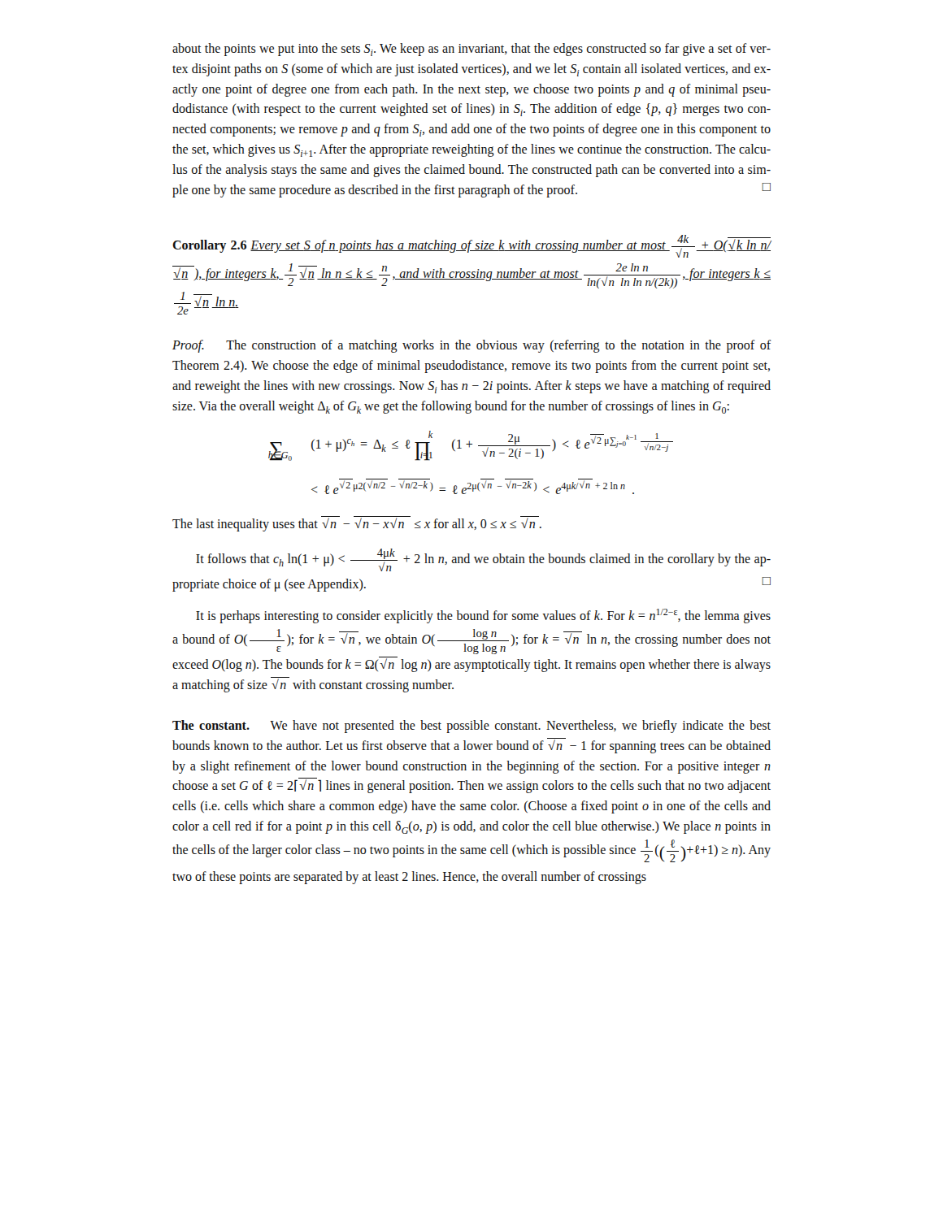about the points we put into the sets Si. We keep as an invariant, that the edges constructed so far give a set of vertex disjoint paths on S (some of which are just isolated vertices), and we let Si contain all isolated vertices, and exactly one point of degree one from each path. In the next step, we choose two points p and q of minimal pseudodistance (with respect to the current weighted set of lines) in Si. The addition of edge {p, q} merges two connected components; we remove p and q from Si, and add one of the two points of degree one in this component to the set, which gives us Si+1. After the appropriate reweighting of the lines we continue the construction. The calculus of the analysis stays the same and gives the claimed bound. The constructed path can be converted into a simple one by the same procedure as described in the first paragraph of the proof. □
Corollary 2.6 Every set S of n points has a matching of size k with crossing number at most 4k√n + O(√k ln n/√n), for integers k, 12√n ln n ≤ k ≤ n 2, and with crossing number at most 2e ln n ln(√n ln ln n/(2k)), for integers k ≤ 12e√n ln n.
Proof. The construction of a matching works in the obvious way (referring to the notation in the proof of Theorem 2.4). We choose the edge of minimal pseudodistance, remove its two points from the current point set, and reweight the lines with new crossings. Now Si has n − 2i points. After k steps we have a matching of required size. Via the overall weight Δk of Gk we get the following bound for the number of crossings of lines in G0:
∑h∈G0 (1 + μ)ch = Δk ≤ ℓ ∏i=1k (1 + 2μ√n − 2(i − 1)) < ℓ e√2μ∑j=0k−1 1√n/2−j
< ℓ e√2μ2(√n/2 − √n/2−k) = ℓ e2μ(√n − √n−2k) < e4μk/√n + 2 ln n .
The last inequality uses that √n − √n − x√n ≤ x for all x, 0 ≤ x ≤ √n.
It follows that ch ln(1 + μ) < 4μk√n + 2 ln n, and we obtain the bounds claimed in the corollary by the appropriate choice of μ (see Appendix). □
It is perhaps interesting to consider explicitly the bound for some values of k. For k = n1/2−ε, the lemma gives a bound of O(1 ε); for k = √n, we obtain O(log n log log n); for k = √n ln n, the crossing number does not exceed O(log n). The bounds for k = Ω(√n log n) are asymptotically tight. It remains open whether there is always a matching of size √n with constant crossing number.
The constant. We have not presented the best possible constant. Nevertheless, we briefly indicate the best bounds known to the author. Let us first observe that a lower bound of √n − 1 for spanning trees can be obtained by a slight refinement of the lower bound construction in the beginning of the section. For a positive integer n choose a set G of ℓ = 2⌈√n⌉ lines in general position. Then we assign colors to the cells such that no two adjacent cells (i.e. cells which share a common edge) have the same color. (Choose a fixed point o in one of the cells and color a cell red if for a point p in this cell δG(o, p) is odd, and color the cell blue otherwise.) We place n points in the cells of the larger color class – no two points in the same cell (which is possible since 12((ℓ 2)+ℓ+1) ≥ n). Any two of these points are separated by at least 2 lines. Hence, the overall number of crossings